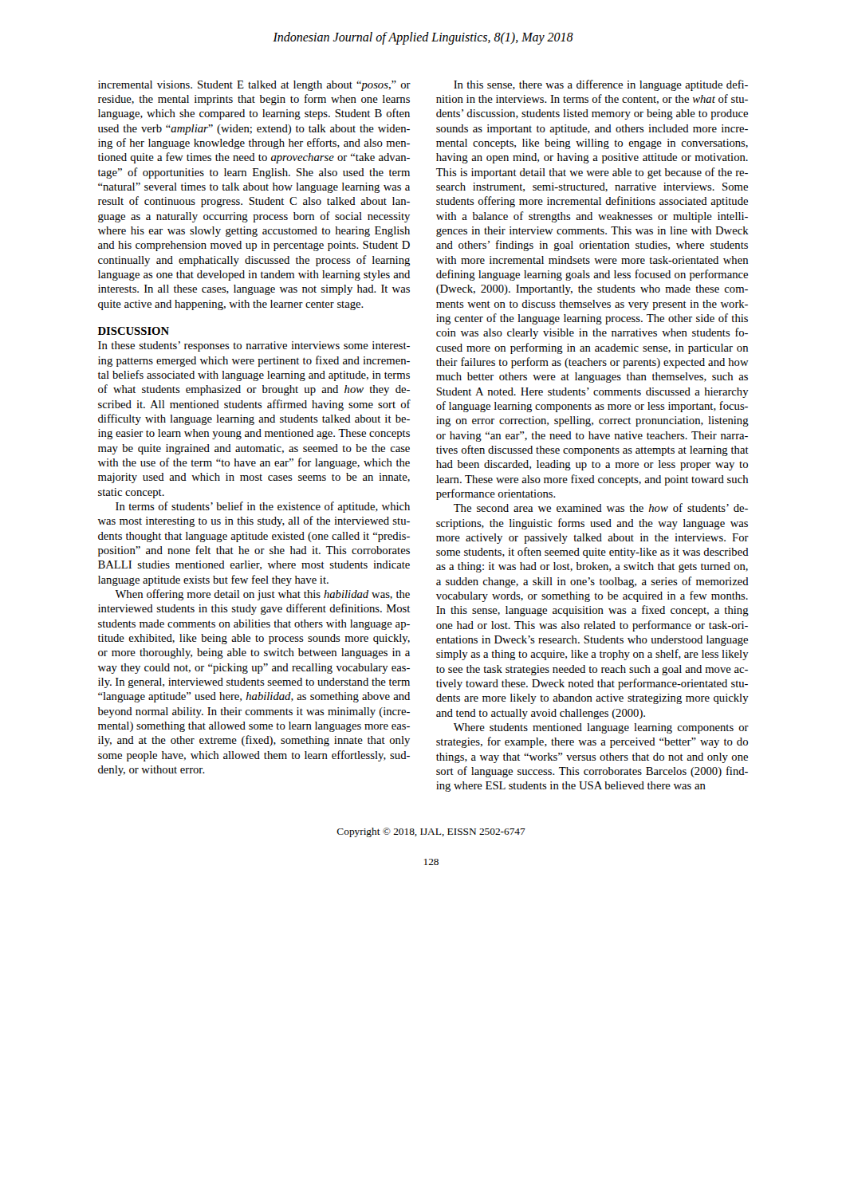Indonesian Journal of Applied Linguistics, 8(1), May 2018
incremental visions. Student E talked at length about “posos,” or residue, the mental imprints that begin to form when one learns language, which she compared to learning steps. Student B often used the verb “ampliar” (widen; extend) to talk about the widening of her language knowledge through her efforts, and also mentioned quite a few times the need to aprovecharse or “take advantage” of opportunities to learn English. She also used the term “natural” several times to talk about how language learning was a result of continuous progress. Student C also talked about language as a naturally occurring process born of social necessity where his ear was slowly getting accustomed to hearing English and his comprehension moved up in percentage points. Student D continually and emphatically discussed the process of learning language as one that developed in tandem with learning styles and interests. In all these cases, language was not simply had. It was quite active and happening, with the learner center stage.
Discussion
In these students’ responses to narrative interviews some interesting patterns emerged which were pertinent to fixed and incremental beliefs associated with language learning and aptitude, in terms of what students emphasized or brought up and how they described it. All mentioned students affirmed having some sort of difficulty with language learning and students talked about it being easier to learn when young and mentioned age. These concepts may be quite ingrained and automatic, as seemed to be the case with the use of the term “to have an ear” for language, which the majority used and which in most cases seems to be an innate, static concept.
In terms of students’ belief in the existence of aptitude, which was most interesting to us in this study, all of the interviewed students thought that language aptitude existed (one called it “predisposition” and none felt that he or she had it. This corroborates BALLI studies mentioned earlier, where most students indicate language aptitude exists but few feel they have it.
When offering more detail on just what this habilidad was, the interviewed students in this study gave different definitions. Most students made comments on abilities that others with language aptitude exhibited, like being able to process sounds more quickly, or more thoroughly, being able to switch between languages in a way they could not, or “picking up” and recalling vocabulary easily. In general, interviewed students seemed to understand the term “language aptitude” used here, habilidad, as something above and beyond normal ability. In their comments it was minimally (incremental) something that allowed some to learn languages more easily, and at the other extreme (fixed), something innate that only some people have, which allowed them to learn effortlessly, suddenly, or without error.
In this sense, there was a difference in language aptitude definition in the interviews. In terms of the content, or the what of students’ discussion, students listed memory or being able to produce sounds as important to aptitude, and others included more incremental concepts, like being willing to engage in conversations, having an open mind, or having a positive attitude or motivation. This is important detail that we were able to get because of the research instrument, semi-structured, narrative interviews. Some students offering more incremental definitions associated aptitude with a balance of strengths and weaknesses or multiple intelligences in their interview comments. This was in line with Dweck and others’ findings in goal orientation studies, where students with more incremental mindsets were more task-orientated when defining language learning goals and less focused on performance (Dweck, 2000). Importantly, the students who made these comments went on to discuss themselves as very present in the working center of the language learning process. The other side of this coin was also clearly visible in the narratives when students focused more on performing in an academic sense, in particular on their failures to perform as (teachers or parents) expected and how much better others were at languages than themselves, such as Student A noted. Here students’ comments discussed a hierarchy of language learning components as more or less important, focusing on error correction, spelling, correct pronunciation, listening or having “an ear”, the need to have native teachers. Their narratives often discussed these components as attempts at learning that had been discarded, leading up to a more or less proper way to learn. These were also more fixed concepts, and point toward such performance orientations.
The second area we examined was the how of students’ descriptions, the linguistic forms used and the way language was more actively or passively talked about in the interviews. For some students, it often seemed quite entity-like as it was described as a thing: it was had or lost, broken, a switch that gets turned on, a sudden change, a skill in one’s toolbag, a series of memorized vocabulary words, or something to be acquired in a few months. In this sense, language acquisition was a fixed concept, a thing one had or lost. This was also related to performance or task-orientations in Dweck’s research. Students who understood language simply as a thing to acquire, like a trophy on a shelf, are less likely to see the task strategies needed to reach such a goal and move actively toward these. Dweck noted that performance-orientated students are more likely to abandon active strategizing more quickly and tend to actually avoid challenges (2000).
Where students mentioned language learning components or strategies, for example, there was a perceived “better” way to do things, a way that “works” versus others that do not and only one sort of language success. This corroborates Barcelos (2000) finding where ESL students in the USA believed there was an
Copyright © 2018, IJAL, EISSN 2502-6747
128